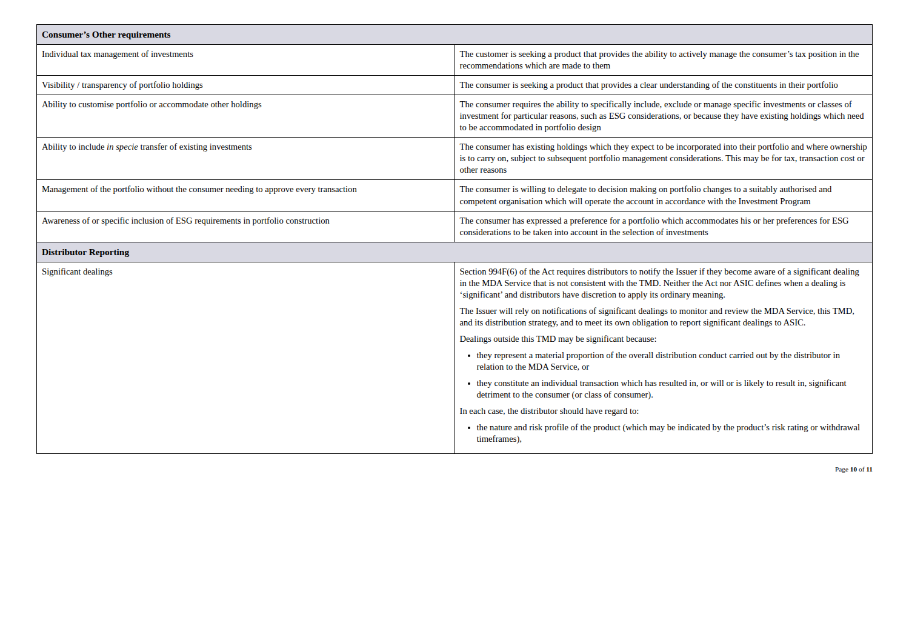| Consumer’s Other requirements |
| Individual tax management of investments | The customer is seeking a product that provides the ability to actively manage the consumer’s tax position in the recommendations which are made to them |
| Visibility / transparency of portfolio holdings | The consumer is seeking a product that provides a clear understanding of the constituents in their portfolio |
| Ability to customise portfolio or accommodate other holdings | The consumer requires the ability to specifically include, exclude or manage specific investments or classes of investment for particular reasons, such as ESG considerations, or because they have existing holdings which need to be accommodated in portfolio design |
| Ability to include in specie transfer of existing investments | The consumer has existing holdings which they expect to be incorporated into their portfolio and where ownership is to carry on, subject to subsequent portfolio management considerations. This may be for tax, transaction cost or other reasons |
| Management of the portfolio without the consumer needing to approve every transaction | The consumer is willing to delegate to decision making on portfolio changes to a suitably authorised and competent organisation which will operate the account in accordance with the Investment Program |
| Awareness of or specific inclusion of ESG requirements in portfolio construction | The consumer has expressed a preference for a portfolio which accommodates his or her preferences for ESG considerations to be taken into account in the selection of investments |
| Distributor Reporting |
| Significant dealings | Section 994F(6) of the Act requires distributors to notify the Issuer if they become aware of a significant dealing in the MDA Service that is not consistent with the TMD. Neither the Act nor ASIC defines when a dealing is ‘significant’ and distributors have discretion to apply its ordinary meaning. The Issuer will rely on notifications of significant dealings to monitor and review the MDA Service, this TMD, and its distribution strategy, and to meet its own obligation to report significant dealings to ASIC. Dealings outside this TMD may be significant because: they represent a material proportion of the overall distribution conduct carried out by the distributor in relation to the MDA Service, or they constitute an individual transaction which has resulted in, or will or is likely to result in, significant detriment to the consumer (or class of consumer). In each case, the distributor should have regard to: the nature and risk profile of the product (which may be indicated by the product’s risk rating or withdrawal timeframes), |
Page 10 of 11